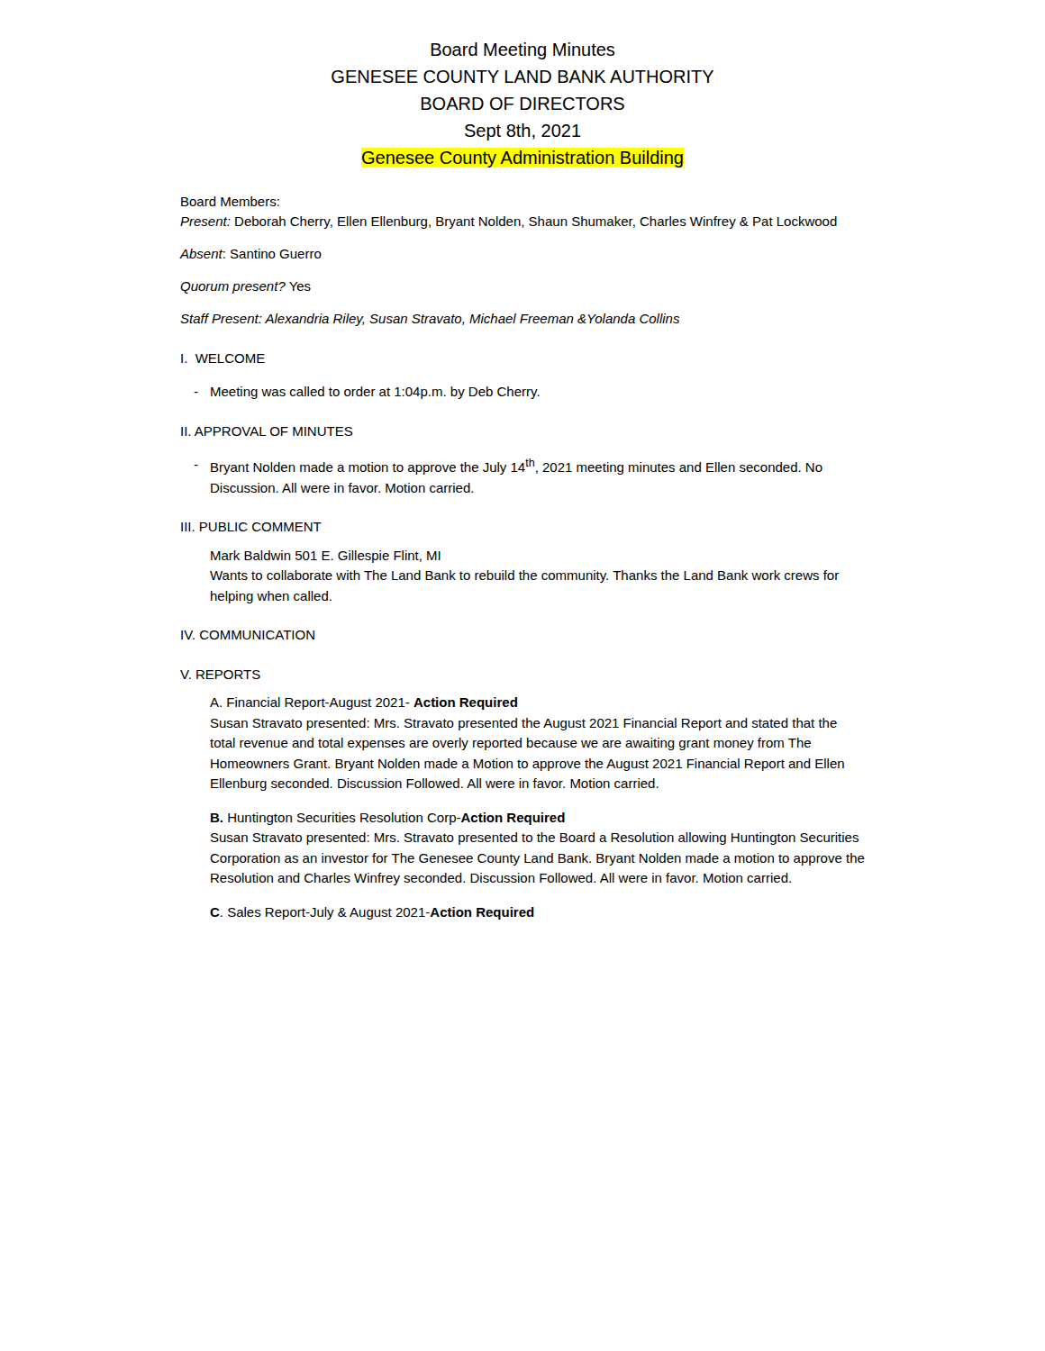Board Meeting Minutes
GENESEE COUNTY LAND BANK AUTHORITY
BOARD OF DIRECTORS
Sept 8th, 2021
Genesee County Administration Building
Board Members:
Present: Deborah Cherry, Ellen Ellenburg, Bryant Nolden, Shaun Shumaker, Charles Winfrey & Pat Lockwood
Absent: Santino Guerro
Quorum present? Yes
Staff Present: Alexandria Riley, Susan Stravato, Michael Freeman &Yolanda Collins
I. WELCOME
Meeting was called to order at 1:04p.m. by Deb Cherry.
II. APPROVAL OF MINUTES
Bryant Nolden made a motion to approve the July 14th, 2021 meeting minutes and Ellen seconded. No Discussion. All were in favor. Motion carried.
III. PUBLIC COMMENT
Mark Baldwin 501 E. Gillespie Flint, MI
Wants to collaborate with The Land Bank to rebuild the community. Thanks the Land Bank work crews for helping when called.
IV. COMMUNICATION
V. REPORTS
A. Financial Report-August 2021- Action Required
Susan Stravato presented: Mrs. Stravato presented the August 2021 Financial Report and stated that the total revenue and total expenses are overly reported because we are awaiting grant money from The Homeowners Grant. Bryant Nolden made a Motion to approve the August 2021 Financial Report and Ellen Ellenburg seconded. Discussion Followed. All were in favor. Motion carried.
B. Huntington Securities Resolution Corp-Action Required
Susan Stravato presented: Mrs. Stravato presented to the Board a Resolution allowing Huntington Securities Corporation as an investor for The Genesee County Land Bank. Bryant Nolden made a motion to approve the Resolution and Charles Winfrey seconded. Discussion Followed. All were in favor. Motion carried.
C. Sales Report-July & August 2021-Action Required